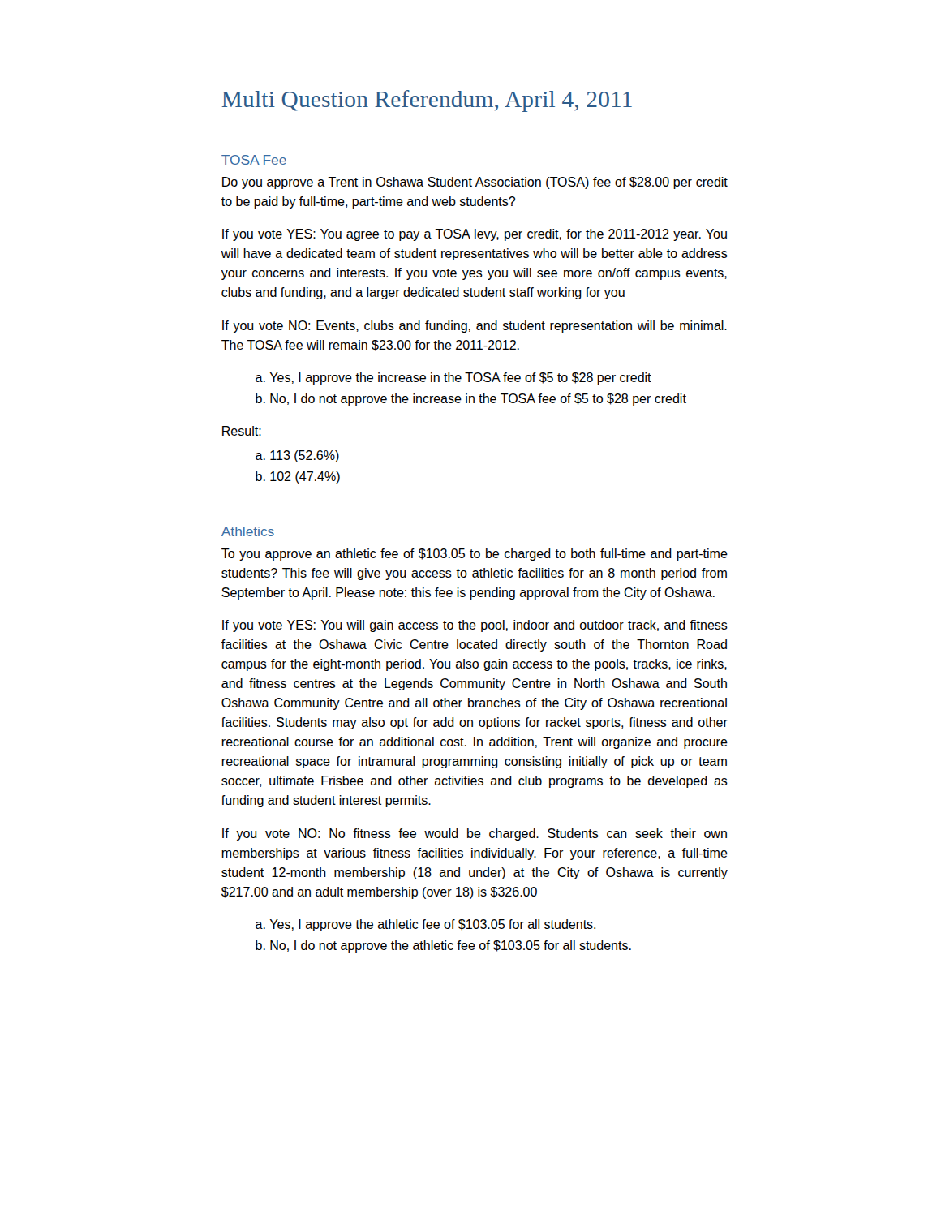Multi Question Referendum, April 4, 2011
TOSA Fee
Do you approve a Trent in Oshawa Student Association (TOSA) fee of $28.00 per credit to be paid by full-time, part-time and web students?
If you vote YES: You agree to pay a TOSA levy, per credit, for the 2011-2012 year. You will have a dedicated team of student representatives who will be better able to address your concerns and interests. If you vote yes you will see more on/off campus events, clubs and funding, and a larger dedicated student staff working for you
If you vote NO: Events, clubs and funding, and student representation will be minimal. The TOSA fee will remain $23.00 for the 2011-2012.
Yes, I approve the increase in the TOSA fee of $5 to $28 per credit
No, I do not approve the increase in the TOSA fee of $5 to $28 per credit
Result:
113 (52.6%)
102 (47.4%)
Athletics
To you approve an athletic fee of $103.05 to be charged to both full-time and part-time students? This fee will give you access to athletic facilities for an 8 month period from September to April. Please note: this fee is pending approval from the City of Oshawa.
If you vote YES: You will gain access to the pool, indoor and outdoor track, and fitness facilities at the Oshawa Civic Centre located directly south of the Thornton Road campus for the eight-month period. You also gain access to the pools, tracks, ice rinks, and fitness centres at the Legends Community Centre in North Oshawa and South Oshawa Community Centre and all other branches of the City of Oshawa recreational facilities. Students may also opt for add on options for racket sports, fitness and other recreational course for an additional cost. In addition, Trent will organize and procure recreational space for intramural programming consisting initially of pick up or team soccer, ultimate Frisbee and other activities and club programs to be developed as funding and student interest permits.
If you vote NO: No fitness fee would be charged. Students can seek their own memberships at various fitness facilities individually. For your reference, a full-time student 12-month membership (18 and under) at the City of Oshawa is currently $217.00 and an adult membership (over 18) is $326.00
Yes, I approve the athletic fee of $103.05 for all students.
No, I do not approve the athletic fee of $103.05 for all students.